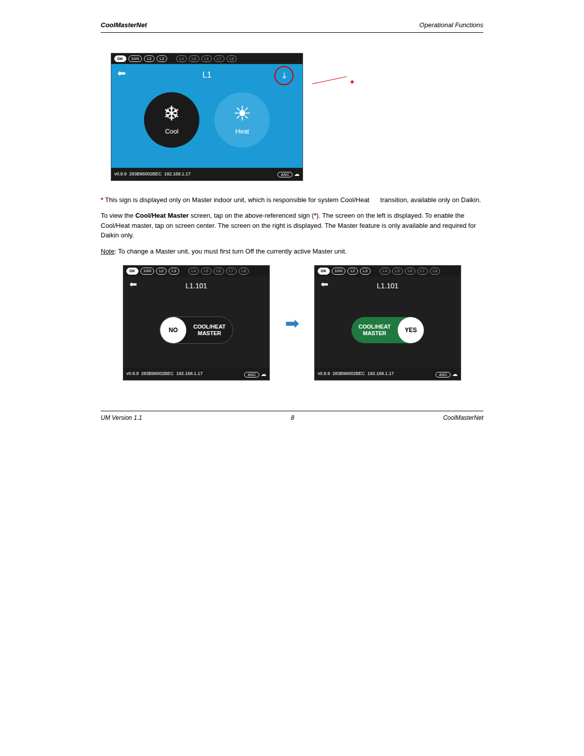CoolMasterNet
Operational Functions
DK 10/0 L2 L3 L4 L5 L6 L7 L8
⬅ L1 ⤓
❄ Cool
☀ Heat
v0.8.9 283B96002BEC 192.168.1.17 ASC ☁
*
* This sign is displayed only on Master indoor unit, which is responsible for system Cool/Heat transition, available only on Daikin.
To view the Cool/Heat Master screen, tap on the above-referenced sign (*). The screen on the left is displayed. To enable the Cool/Heat master, tap on screen center. The screen on the right is displayed. The Master feature is only available and required for Daikin only.
Note: To change a Master unit, you must first turn Off the currently active Master unit.
DK 10/0 L2 L3 L4 L5 L6 L7 L8
⬅ L1.101
NO
COOL/HEAT
MASTER
v0.8.9 283B96002BEC 192.168.1.17 ASC ☁
➡
DK 10/0 L2 L3 L4 L5 L6 L7 L8
⬅ L1.101
COOL/HEAT
MASTER
YES
v0.8.9 283B96002BEC 192.168.1.17 ASC ☁
UM Version 1.1
8
CoolMasterNet